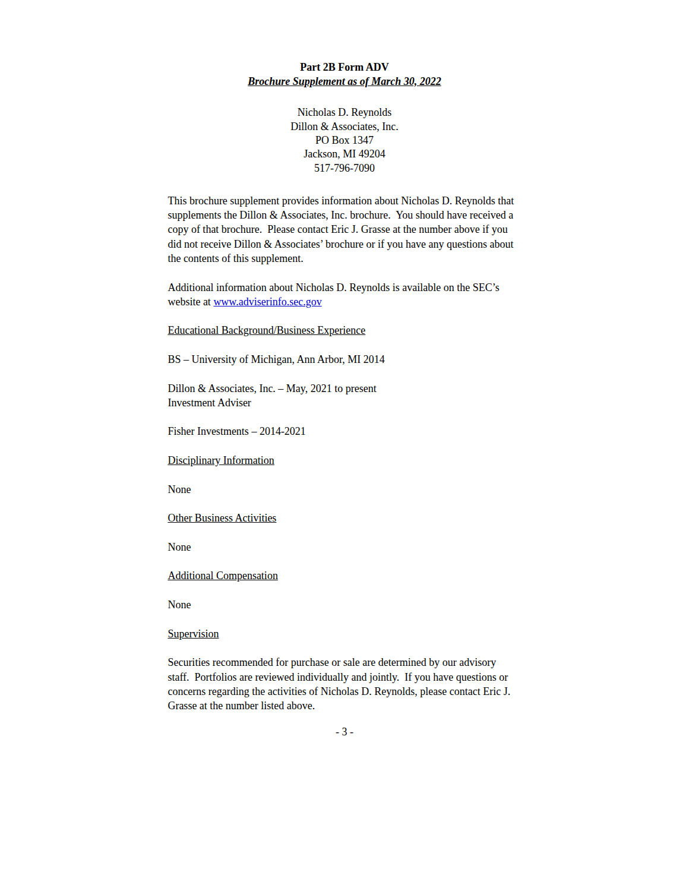Part 2B Form ADV
Brochure Supplement as of March 30, 2022
Nicholas D. Reynolds
Dillon & Associates, Inc.
PO Box 1347
Jackson, MI 49204
517-796-7090
This brochure supplement provides information about Nicholas D. Reynolds that supplements the Dillon & Associates, Inc. brochure. You should have received a copy of that brochure. Please contact Eric J. Grasse at the number above if you did not receive Dillon & Associates’ brochure or if you have any questions about the contents of this supplement.
Additional information about Nicholas D. Reynolds is available on the SEC’s website at www.adviserinfo.sec.gov
Educational Background/Business Experience
BS – University of Michigan, Ann Arbor, MI 2014
Dillon & Associates, Inc. – May, 2021 to present
Investment Adviser
Fisher Investments – 2014-2021
Disciplinary Information
None
Other Business Activities
None
Additional Compensation
None
Supervision
Securities recommended for purchase or sale are determined by our advisory staff. Portfolios are reviewed individually and jointly. If you have questions or concerns regarding the activities of Nicholas D. Reynolds, please contact Eric J. Grasse at the number listed above.
- 3 -